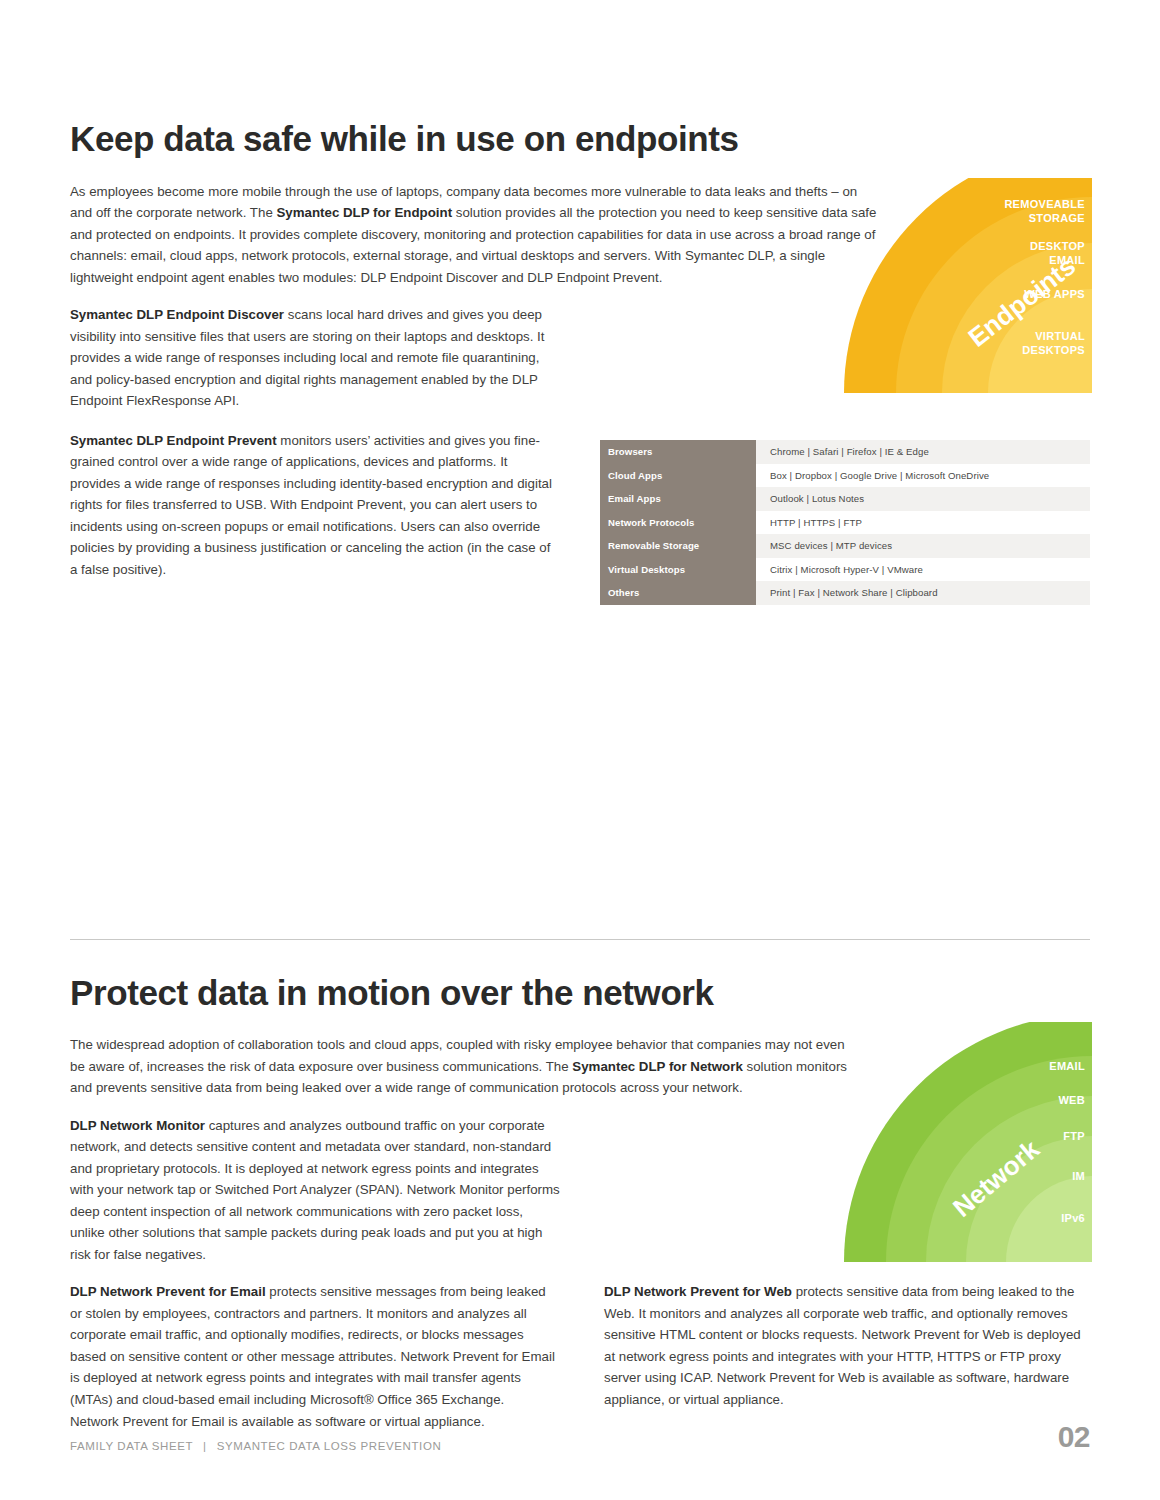Keep data safe while in use on endpoints
REMOVEABLE STORAGE DESKTOP EMAIL WEB APPS VIRTUAL DESKTOPS Endpoints
As employees become more mobile through the use of laptops, company data becomes more vulnerable to data leaks and thefts – on and off the corporate network. The Symantec DLP for Endpoint solution provides all the protection you need to keep sensitive data safe and protected on endpoints. It provides complete discovery, monitoring and protection capabilities for data in use across a broad range of channels: email, cloud apps, network protocols, external storage, and virtual desktops and servers. With Symantec DLP, a single lightweight endpoint agent enables two modules: DLP Endpoint Discover and DLP Endpoint Prevent.
Symantec DLP Endpoint Discover scans local hard drives and gives you deep visibility into sensitive files that users are storing on their laptops and desktops. It provides a wide range of responses including local and remote file quarantining, and policy-based encryption and digital rights management enabled by the DLP Endpoint FlexResponse API.
Symantec DLP Endpoint Prevent monitors users’ activities and gives you fine-grained control over a wide range of applications, devices and platforms. It provides a wide range of responses including identity-based encryption and digital rights for files transferred to USB. With Endpoint Prevent, you can alert users to incidents using on-screen popups or email notifications. Users can also override policies by providing a business justification or canceling the action (in the case of a false positive).
| Browsers | Chrome / Safari / Firefox / IE & Edge |
| Cloud Apps | Box / Dropbox / Google Drive / Microsoft OneDrive |
| Email Apps | Outlook / Lotus Notes |
| Network Protocols | HTTP / HTTPS / FTP |
| Removable Storage | MSC devices / MTP devices |
| Virtual Desktops | Citrix / Microsoft Hyper-V / VMware |
| Others | Print / Fax / Network Share / Clipboard |
Protect data in motion over the network
EMAIL WEB FTP IM IPv6 Network
The widespread adoption of collaboration tools and cloud apps, coupled with risky employee behavior that companies may not even be aware of, increases the risk of data exposure over business communications. The Symantec DLP for Network solution monitors and prevents sensitive data from being leaked over a wide range of communication protocols across your network.
DLP Network Monitor captures and analyzes outbound traffic on your corporate network, and detects sensitive content and metadata over standard, non-standard and proprietary protocols. It is deployed at network egress points and integrates with your network tap or Switched Port Analyzer (SPAN). Network Monitor performs deep content inspection of all network communications with zero packet loss, unlike other solutions that sample packets during peak loads and put you at high risk for false negatives.
DLP Network Prevent for Email protects sensitive messages from being leaked or stolen by employees, contractors and partners. It monitors and analyzes all corporate email traffic, and optionally modifies, redirects, or blocks messages based on sensitive content or other message attributes. Network Prevent for Email is deployed at network egress points and integrates with mail transfer agents (MTAs) and cloud-based email including Microsoft® Office 365 Exchange. Network Prevent for Email is available as software or virtual appliance.
DLP Network Prevent for Web protects sensitive data from being leaked to the Web. It monitors and analyzes all corporate web traffic, and optionally removes sensitive HTML content or blocks requests. Network Prevent for Web is deployed at network egress points and integrates with your HTTP, HTTPS or FTP proxy server using ICAP. Network Prevent for Web is available as software, hardware appliance, or virtual appliance.
FAMILY DATA SHEET|SYMANTEC DATA LOSS PREVENTION
02